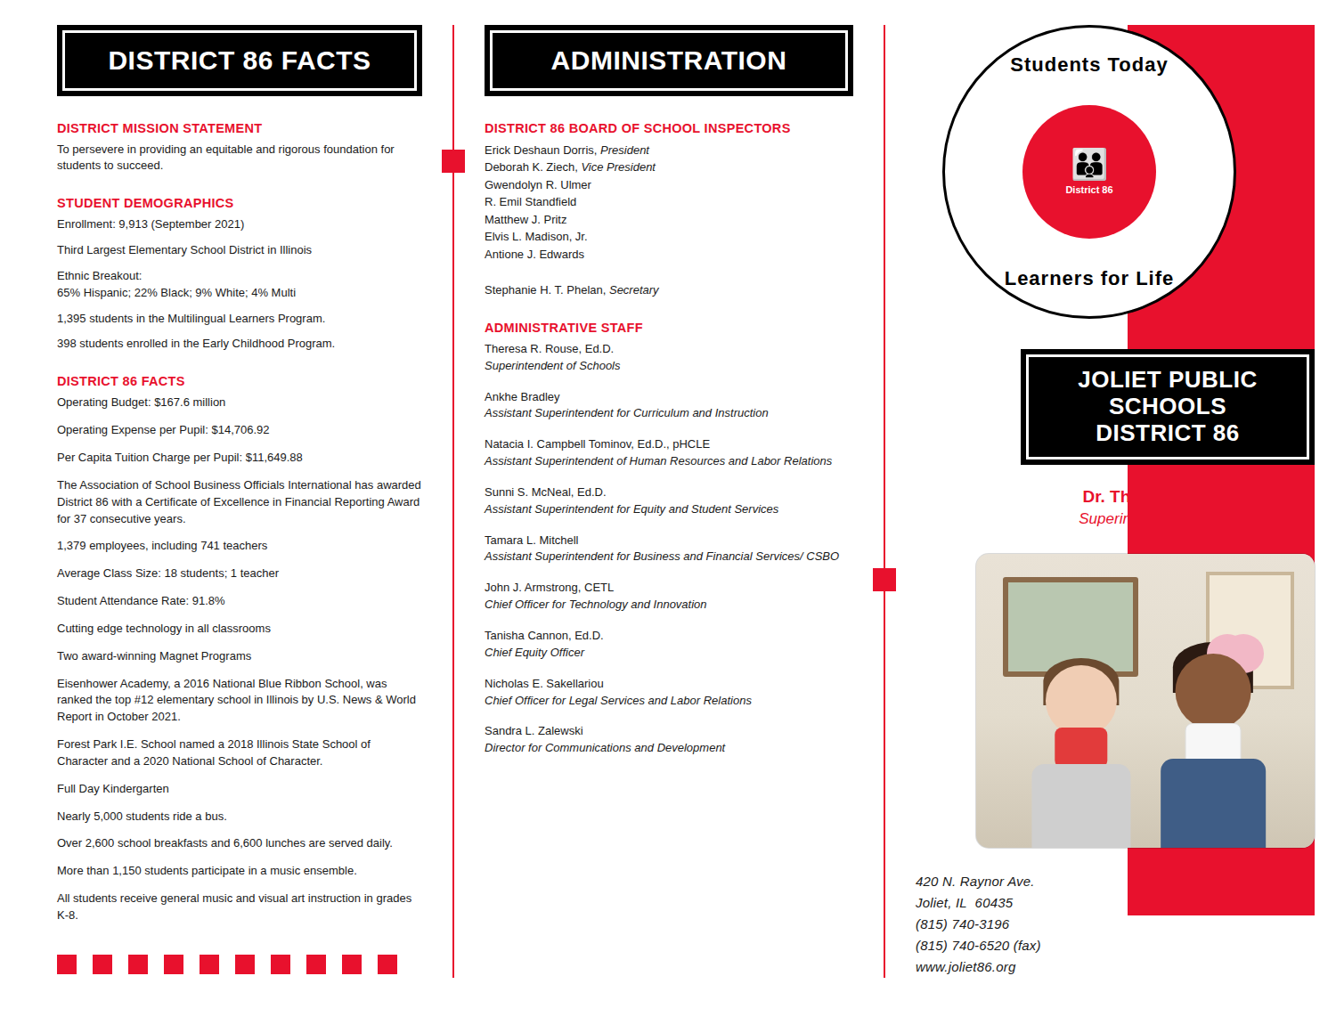DISTRICT 86 FACTS
District Mission Statement
To persevere in providing an equitable and rigorous foundation for students to succeed.
Student Demographics
Enrollment: 9,913 (September 2021)
Third Largest Elementary School District in Illinois
Ethnic Breakout:
65% Hispanic; 22% Black; 9% White; 4% Multi
1,395 students in the Multilingual Learners Program.
398 students enrolled in the Early Childhood Program.
District 86 Facts
Operating Budget: $167.6 million
Operating Expense per Pupil: $14,706.92
Per Capita Tuition Charge per Pupil: $11,649.88
The Association of School Business Officials International has awarded District 86 with a Certificate of Excellence in Financial Reporting Award for 37 consecutive years.
1,379 employees, including 741 teachers
Average Class Size: 18 students; 1 teacher
Student Attendance Rate: 91.8%
Cutting edge technology in all classrooms
Two award-winning Magnet Programs
Eisenhower Academy, a 2016 National Blue Ribbon School, was ranked the top #12 elementary school in Illinois by U.S. News & World Report in October 2021.
Forest Park I.E. School named a 2018 Illinois State School of Character and a 2020 National School of Character.
Full Day Kindergarten
Nearly 5,000 students ride a bus.
Over 2,600 school breakfasts and 6,600 lunches are served daily.
More than 1,150 students participate in a music ensemble.
All students receive general music and visual art instruction in grades K-8.
ADMINISTRATION
District 86 Board of School Inspectors
Erick Deshaun Dorris, President
Deborah K. Ziech, Vice President
Gwendolyn R. Ulmer
R. Emil Standfield
Matthew J. Pritz
Elvis L. Madison, Jr.
Antione J. Edwards
Stephanie H. T. Phelan, Secretary
Administrative Staff
Theresa R. Rouse, Ed.D. Superintendent of Schools
Ankhe Bradley Assistant Superintendent for Curriculum and Instruction
Natacia I. Campbell Tominov, Ed.D., pHCLE Assistant Superintendent of Human Resources and Labor Relations
Sunni S. McNeal, Ed.D. Assistant Superintendent for Equity and Student Services
Tamara L. Mitchell Assistant Superintendent for Business and Financial Services/ CSBO
John J. Armstrong, CETL Chief Officer for Technology and Innovation
Tanisha Cannon, Ed.D. Chief Equity Officer
Nicholas E. Sakellariou Chief Officer for Legal Services and Labor Relations
Sandra L. Zalewski Director for Communications and Development
Students Today
👪 District 86
Learners for Life
JOLIET PUBLIC SCHOOLS
DISTRICT 86
Dr. Theresa R. Rouse Superintendent of Schools
420 N. Raynor Ave.
Joliet, IL 60435
(815) 740-3196
(815) 740-6520 (fax)
www.joliet86.org